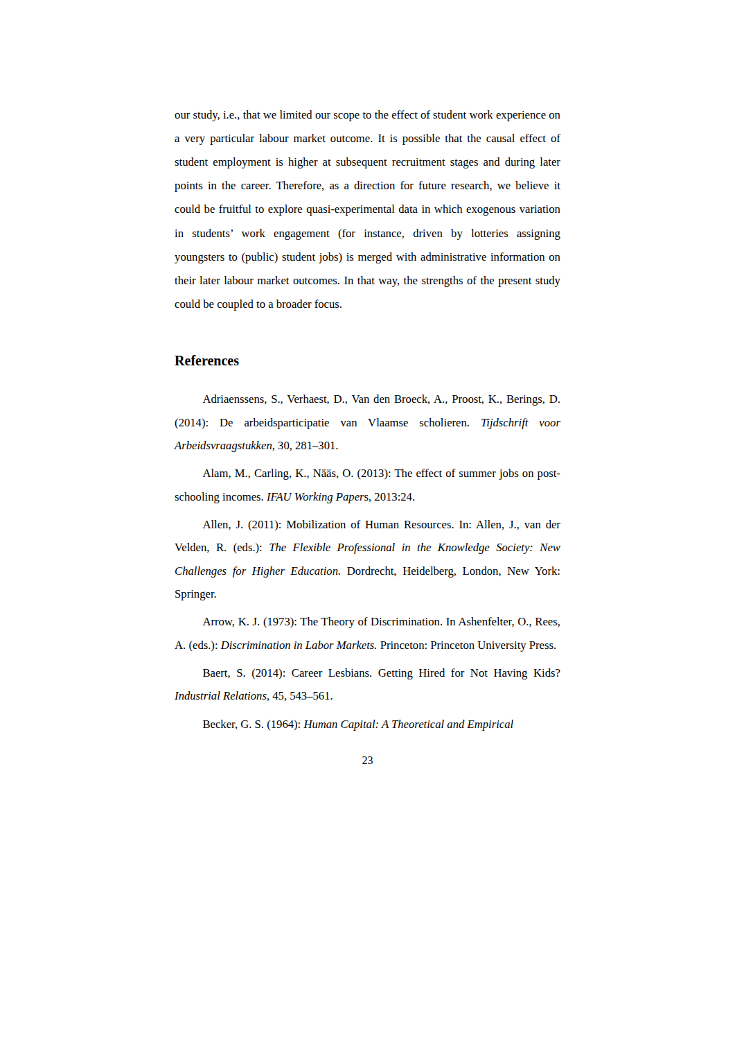our study, i.e., that we limited our scope to the effect of student work experience on a very particular labour market outcome. It is possible that the causal effect of student employment is higher at subsequent recruitment stages and during later points in the career. Therefore, as a direction for future research, we believe it could be fruitful to explore quasi-experimental data in which exogenous variation in students’ work engagement (for instance, driven by lotteries assigning youngsters to (public) student jobs) is merged with administrative information on their later labour market outcomes. In that way, the strengths of the present study could be coupled to a broader focus.
References
Adriaenssens, S., Verhaest, D., Van den Broeck, A., Proost, K., Berings, D. (2014): De arbeidsparticipatie van Vlaamse scholieren. Tijdschrift voor Arbeidsvraagstukken, 30, 281–301.
Alam, M., Carling, K., Nääs, O. (2013): The effect of summer jobs on post-schooling incomes. IFAU Working Papers, 2013:24.
Allen, J. (2011): Mobilization of Human Resources. In: Allen, J., van der Velden, R. (eds.): The Flexible Professional in the Knowledge Society: New Challenges for Higher Education. Dordrecht, Heidelberg, London, New York: Springer.
Arrow, K. J. (1973): The Theory of Discrimination. In Ashenfelter, O., Rees, A. (eds.): Discrimination in Labor Markets. Princeton: Princeton University Press.
Baert, S. (2014): Career Lesbians. Getting Hired for Not Having Kids? Industrial Relations, 45, 543–561.
Becker, G. S. (1964): Human Capital: A Theoretical and Empirical
23